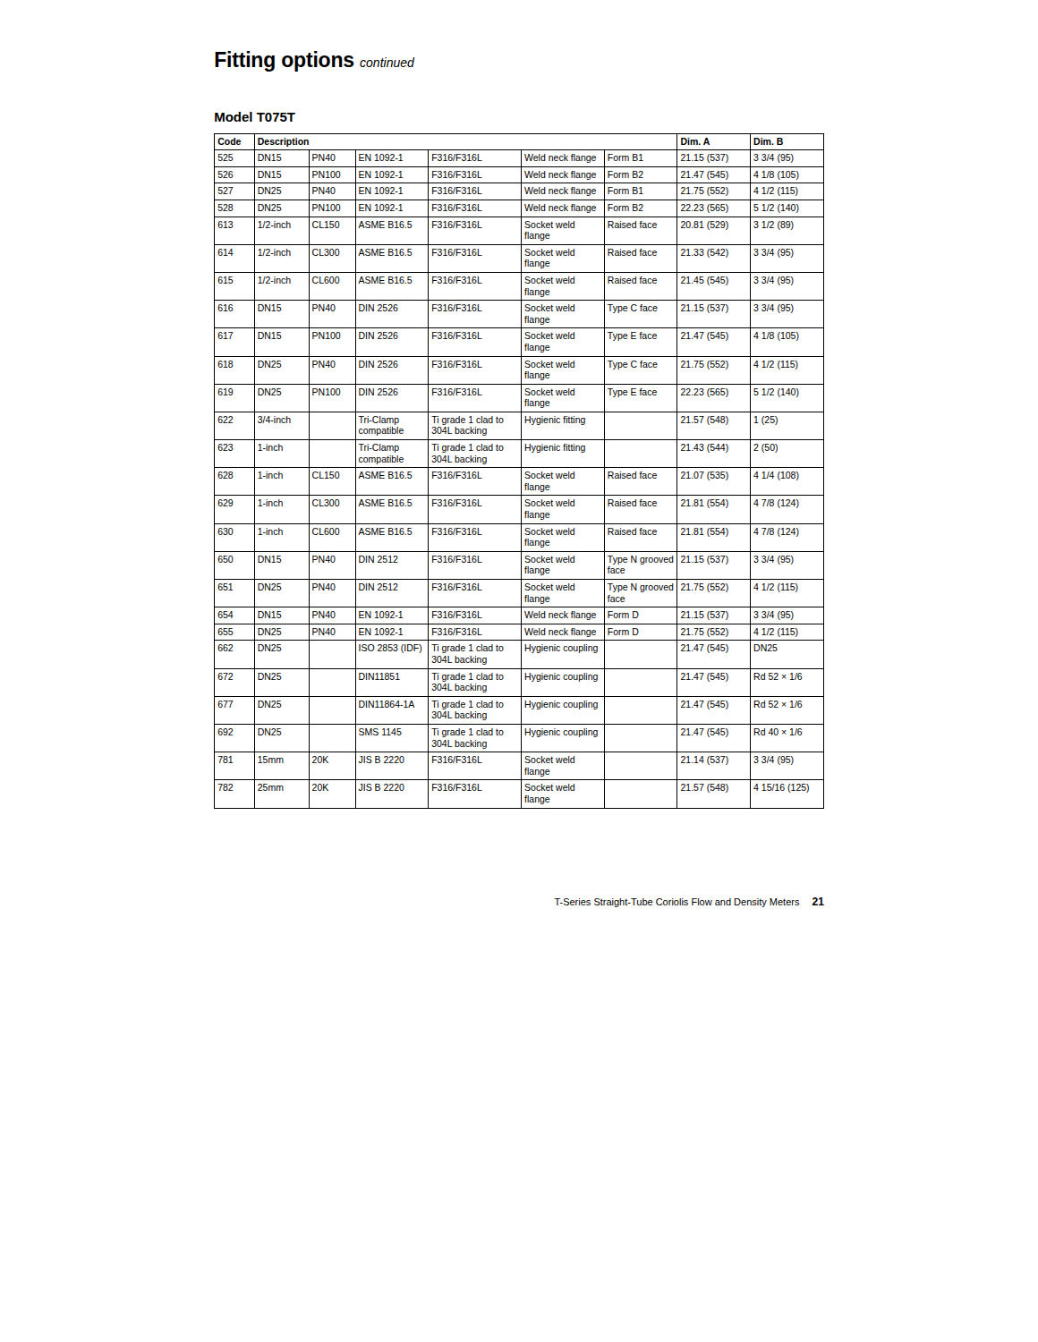Fitting options continued
Model T075T
| Code | Description | Dim. A | Dim. B |
| --- | --- | --- | --- |
| 525 | DN15 | PN40 | EN 1092-1 | F316/F316L | Weld neck flange | Form B1 | 21.15 (537) | 3 3/4 (95) |
| 526 | DN15 | PN100 | EN 1092-1 | F316/F316L | Weld neck flange | Form B2 | 21.47 (545) | 4 1/8 (105) |
| 527 | DN25 | PN40 | EN 1092-1 | F316/F316L | Weld neck flange | Form B1 | 21.75 (552) | 4 1/2 (115) |
| 528 | DN25 | PN100 | EN 1092-1 | F316/F316L | Weld neck flange | Form B2 | 22.23 (565) | 5 1/2 (140) |
| 613 | 1/2-inch | CL150 | ASME B16.5 | F316/F316L | Socket weld flange | Raised face | 20.81 (529) | 3 1/2 (89) |
| 614 | 1/2-inch | CL300 | ASME B16.5 | F316/F316L | Socket weld flange | Raised face | 21.33 (542) | 3 3/4 (95) |
| 615 | 1/2-inch | CL600 | ASME B16.5 | F316/F316L | Socket weld flange | Raised face | 21.45 (545) | 3 3/4 (95) |
| 616 | DN15 | PN40 | DIN 2526 | F316/F316L | Socket weld flange | Type C face | 21.15 (537) | 3 3/4 (95) |
| 617 | DN15 | PN100 | DIN 2526 | F316/F316L | Socket weld flange | Type E face | 21.47 (545) | 4 1/8 (105) |
| 618 | DN25 | PN40 | DIN 2526 | F316/F316L | Socket weld flange | Type C face | 21.75 (552) | 4 1/2 (115) |
| 619 | DN25 | PN100 | DIN 2526 | F316/F316L | Socket weld flange | Type E face | 22.23 (565) | 5 1/2 (140) |
| 622 | 3/4-inch | | Tri-Clamp compatible | Ti grade 1 clad to 304L backing | Hygienic fitting | | 21.57 (548) | 1 (25) |
| 623 | 1-inch | | Tri-Clamp compatible | Ti grade 1 clad to 304L backing | Hygienic fitting | | 21.43 (544) | 2 (50) |
| 628 | 1-inch | CL150 | ASME B16.5 | F316/F316L | Socket weld flange | Raised face | 21.07 (535) | 4 1/4 (108) |
| 629 | 1-inch | CL300 | ASME B16.5 | F316/F316L | Socket weld flange | Raised face | 21.81 (554) | 4 7/8 (124) |
| 630 | 1-inch | CL600 | ASME B16.5 | F316/F316L | Socket weld flange | Raised face | 21.81 (554) | 4 7/8 (124) |
| 650 | DN15 | PN40 | DIN 2512 | F316/F316L | Socket weld flange | Type N grooved face | 21.15 (537) | 3 3/4 (95) |
| 651 | DN25 | PN40 | DIN 2512 | F316/F316L | Socket weld flange | Type N grooved face | 21.75 (552) | 4 1/2 (115) |
| 654 | DN15 | PN40 | EN 1092-1 | F316/F316L | Weld neck flange | Form D | 21.15 (537) | 3 3/4 (95) |
| 655 | DN25 | PN40 | EN 1092-1 | F316/F316L | Weld neck flange | Form D | 21.75 (552) | 4 1/2 (115) |
| 662 | DN25 | | ISO 2853 (IDF) | Ti grade 1 clad to 304L backing | Hygienic coupling | | 21.47 (545) | DN25 |
| 672 | DN25 | | DIN11851 | Ti grade 1 clad to 304L backing | Hygienic coupling | | 21.47 (545) | Rd 52 × 1/6 |
| 677 | DN25 | | DIN11864-1A | Ti grade 1 clad to 304L backing | Hygienic coupling | | 21.47 (545) | Rd 52 × 1/6 |
| 692 | DN25 | | SMS 1145 | Ti grade 1 clad to 304L backing | Hygienic coupling | | 21.47 (545) | Rd 40 × 1/6 |
| 781 | 15mm | 20K | JIS B 2220 | F316/F316L | Socket weld flange | | 21.14 (537) | 3 3/4 (95) |
| 782 | 25mm | 20K | JIS B 2220 | F316/F316L | Socket weld flange | | 21.57 (548) | 4 15/16 (125) |
T-Series Straight-Tube Coriolis Flow and Density Meters 21